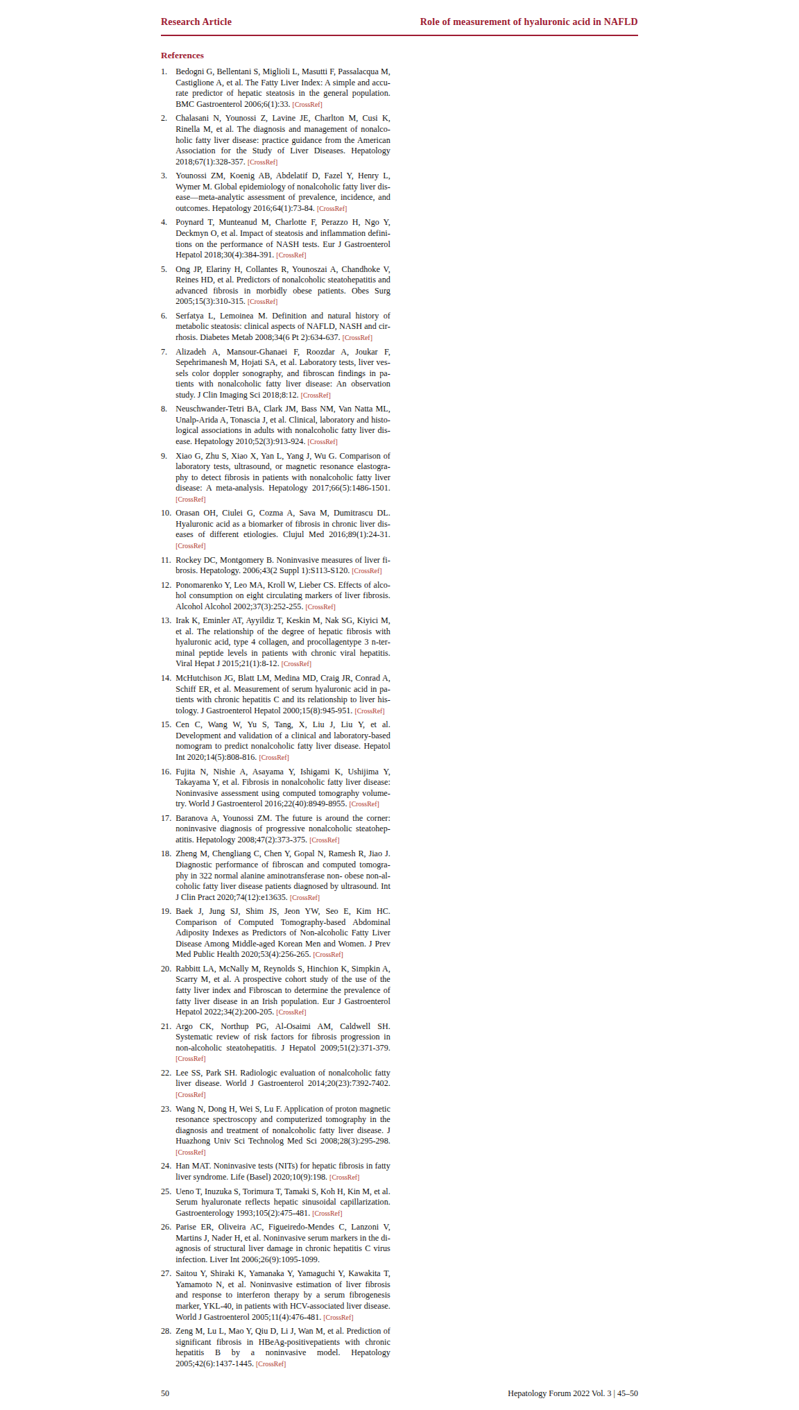Research Article
Role of measurement of hyaluronic acid in NAFLD
References
Bedogni G, Bellentani S, Miglioli L, Masutti F, Passalacqua M, Castiglione A, et al. The Fatty Liver Index: A simple and accurate predictor of hepatic steatosis in the general population. BMC Gastroenterol 2006;6(1):33. [CrossRef]
Chalasani N, Younossi Z, Lavine JE, Charlton M, Cusi K, Rinella M, et al. The diagnosis and management of nonalcoholic fatty liver disease: practice guidance from the American Association for the Study of Liver Diseases. Hepatology 2018;67(1):328-357. [CrossRef]
Younossi ZM, Koenig AB, Abdelatif D, Fazel Y, Henry L, Wymer M. Global epidemiology of nonalcoholic fatty liver disease—meta-analytic assessment of prevalence, incidence, and outcomes. Hepatology 2016;64(1):73-84. [CrossRef]
Poynard T, Munteanud M, Charlotte F, Perazzo H, Ngo Y, Deckmyn O, et al. Impact of steatosis and inflammation definitions on the performance of NASH tests. Eur J Gastroenterol Hepatol 2018;30(4):384-391. [CrossRef]
Ong JP, Elariny H, Collantes R, Younoszai A, Chandhoke V, Reines HD, et al. Predictors of nonalcoholic steatohepatitis and advanced fibrosis in morbidly obese patients. Obes Surg 2005;15(3):310-315. [CrossRef]
Serfatya L, Lemoinea M. Definition and natural history of metabolic steatosis: clinical aspects of NAFLD, NASH and cirrhosis. Diabetes Metab 2008;34(6 Pt 2):634-637. [CrossRef]
Alizadeh A, Mansour-Ghanaei F, Roozdar A, Joukar F, Sepehrimanesh M, Hojati SA, et al. Laboratory tests, liver vessels color doppler sonography, and fibroscan findings in patients with nonalcoholic fatty liver disease: An observation study. J Clin Imaging Sci 2018;8:12. [CrossRef]
Neuschwander-Tetri BA, Clark JM, Bass NM, Van Natta ML, Unalp-Arida A, Tonascia J, et al. Clinical, laboratory and histological associations in adults with nonalcoholic fatty liver disease. Hepatology 2010;52(3):913-924. [CrossRef]
Xiao G, Zhu S, Xiao X, Yan L, Yang J, Wu G. Comparison of laboratory tests, ultrasound, or magnetic resonance elastography to detect fibrosis in patients with nonalcoholic fatty liver disease: A meta-analysis. Hepatology 2017;66(5):1486-1501. [CrossRef]
Orasan OH, Ciulei G, Cozma A, Sava M, Dumitrascu DL. Hyaluronic acid as a biomarker of fibrosis in chronic liver diseases of different etiologies. Clujul Med 2016;89(1):24-31. [CrossRef]
Rockey DC, Montgomery B. Noninvasive measures of liver fibrosis. Hepatology. 2006;43(2 Suppl 1):S113-S120. [CrossRef]
Ponomarenko Y, Leo MA, Kroll W, Lieber CS. Effects of alcohol consumption on eight circulating markers of liver fibrosis. Alcohol Alcohol 2002;37(3):252-255. [CrossRef]
Irak K, Eminler AT, Ayyildiz T, Keskin M, Nak SG, Kiyici M, et al. The relationship of the degree of hepatic fibrosis with hyaluronic acid, type 4 collagen, and procollagentype 3 n-terminal peptide levels in patients with chronic viral hepatitis. Viral Hepat J 2015;21(1):8-12. [CrossRef]
McHutchison JG, Blatt LM, Medina MD, Craig JR, Conrad A, Schiff ER, et al. Measurement of serum hyaluronic acid in patients with chronic hepatitis C and its relationship to liver histology. J Gastroenterol Hepatol 2000;15(8):945-951. [CrossRef]
Cen C, Wang W, Yu S, Tang, X, Liu J, Liu Y, et al. Development and validation of a clinical and laboratory-based nomogram to predict nonalcoholic fatty liver disease. Hepatol Int 2020;14(5):808-816. [CrossRef]
Fujita N, Nishie A, Asayama Y, Ishigami K, Ushijima Y, Takayama Y, et al. Fibrosis in nonalcoholic fatty liver disease: Noninvasive assessment using computed tomography volumetry. World J Gastroenterol 2016;22(40):8949-8955. [CrossRef]
Baranova A, Younossi ZM. The future is around the corner: noninvasive diagnosis of progressive nonalcoholic steatohepatitis. Hepatology 2008;47(2):373-375. [CrossRef]
Zheng M, Chengliang C, Chen Y, Gopal N, Ramesh R, Jiao J. Diagnostic performance of fibroscan and computed tomography in 322 normal alanine aminotransferase non- obese non-alcoholic fatty liver disease patients diagnosed by ultrasound. Int J Clin Pract 2020;74(12):e13635. [CrossRef]
Baek J, Jung SJ, Shim JS, Jeon YW, Seo E, Kim HC. Comparison of Computed Tomography-based Abdominal Adiposity Indexes as Predictors of Non-alcoholic Fatty Liver Disease Among Middle-aged Korean Men and Women. J Prev Med Public Health 2020;53(4):256-265. [CrossRef]
Rabbitt LA, McNally M, Reynolds S, Hinchion K, Simpkin A, Scarry M, et al. A prospective cohort study of the use of the fatty liver index and Fibroscan to determine the prevalence of fatty liver disease in an Irish population. Eur J Gastroenterol Hepatol 2022;34(2):200-205. [CrossRef]
Argo CK, Northup PG, Al-Osaimi AM, Caldwell SH. Systematic review of risk factors for fibrosis progression in non-alcoholic steatohepatitis. J Hepatol 2009;51(2):371-379. [CrossRef]
Lee SS, Park SH. Radiologic evaluation of nonalcoholic fatty liver disease. World J Gastroenterol 2014;20(23):7392-7402. [CrossRef]
Wang N, Dong H, Wei S, Lu F. Application of proton magnetic resonance spectroscopy and computerized tomography in the diagnosis and treatment of nonalcoholic fatty liver disease. J Huazhong Univ Sci Technolog Med Sci 2008;28(3):295-298. [CrossRef]
Han MAT. Noninvasive tests (NITs) for hepatic fibrosis in fatty liver syndrome. Life (Basel) 2020;10(9):198. [CrossRef]
Ueno T, Inuzuka S, Torimura T, Tamaki S, Koh H, Kin M, et al. Serum hyaluronate reflects hepatic sinusoidal capillarization. Gastroenterology 1993;105(2):475-481. [CrossRef]
Parise ER, Oliveira AC, Figueiredo-Mendes C, Lanzoni V, Martins J, Nader H, et al. Noninvasive serum markers in the diagnosis of structural liver damage in chronic hepatitis C virus infection. Liver Int 2006;26(9):1095-1099.
Saitou Y, Shiraki K, Yamanaka Y, Yamaguchi Y, Kawakita T, Yamamoto N, et al. Noninvasive estimation of liver fibrosis and response to interferon therapy by a serum fibrogenesis marker, YKL-40, in patients with HCV-associated liver disease. World J Gastroenterol 2005;11(4):476-481. [CrossRef]
Zeng M, Lu L, Mao Y, Qiu D, Li J, Wan M, et al. Prediction of significant fibrosis in HBeAg-positivepatients with chronic hepatitis B by a noninvasive model. Hepatology 2005;42(6):1437-1445. [CrossRef]
50
Hepatology Forum 2022 Vol. 3 | 45–50